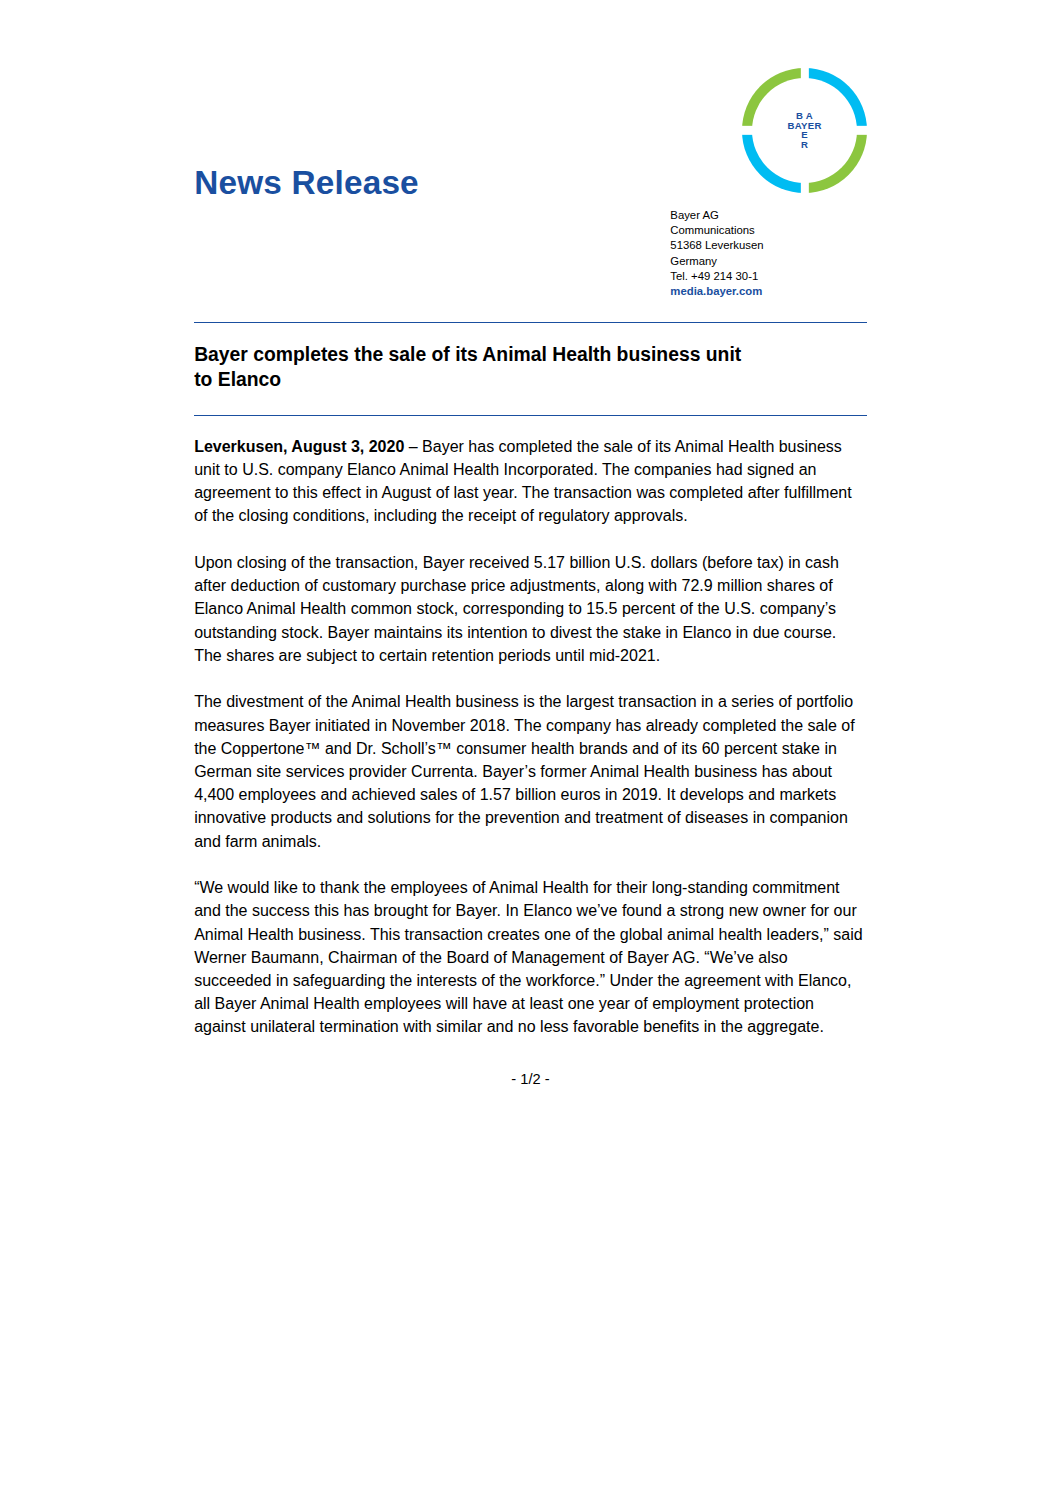News Release
B A BAYER E R
Bayer AG
Communications
51368 Leverkusen
Germany
Tel. +49 214 30-1
media.bayer.com
Bayer completes the sale of its Animal Health business unit
to Elanco
Leverkusen, August 3, 2020 – Bayer has completed the sale of its Animal Health business unit to U.S. company Elanco Animal Health Incorporated. The companies had signed an agreement to this effect in August of last year. The transaction was completed after fulfillment of the closing conditions, including the receipt of regulatory approvals.
Upon closing of the transaction, Bayer received 5.17 billion U.S. dollars (before tax) in cash after deduction of customary purchase price adjustments, along with 72.9 million shares of Elanco Animal Health common stock, corresponding to 15.5 percent of the U.S. company’s outstanding stock. Bayer maintains its intention to divest the stake in Elanco in due course. The shares are subject to certain retention periods until mid-2021.
The divestment of the Animal Health business is the largest transaction in a series of portfolio measures Bayer initiated in November 2018. The company has already completed the sale of the Coppertone™ and Dr. Scholl’s™ consumer health brands and of its 60 percent stake in German site services provider Currenta. Bayer’s former Animal Health business has about 4,400 employees and achieved sales of 1.57 billion euros in 2019. It develops and markets innovative products and solutions for the prevention and treatment of diseases in companion and farm animals.
“We would like to thank the employees of Animal Health for their long-standing commitment and the success this has brought for Bayer. In Elanco we’ve found a strong new owner for our Animal Health business. This transaction creates one of the global animal health leaders,” said Werner Baumann, Chairman of the Board of Management of Bayer AG. “We’ve also succeeded in safeguarding the interests of the workforce.” Under the agreement with Elanco, all Bayer Animal Health employees will have at least one year of employment protection against unilateral termination with similar and no less favorable benefits in the aggregate.
- 1/2 -